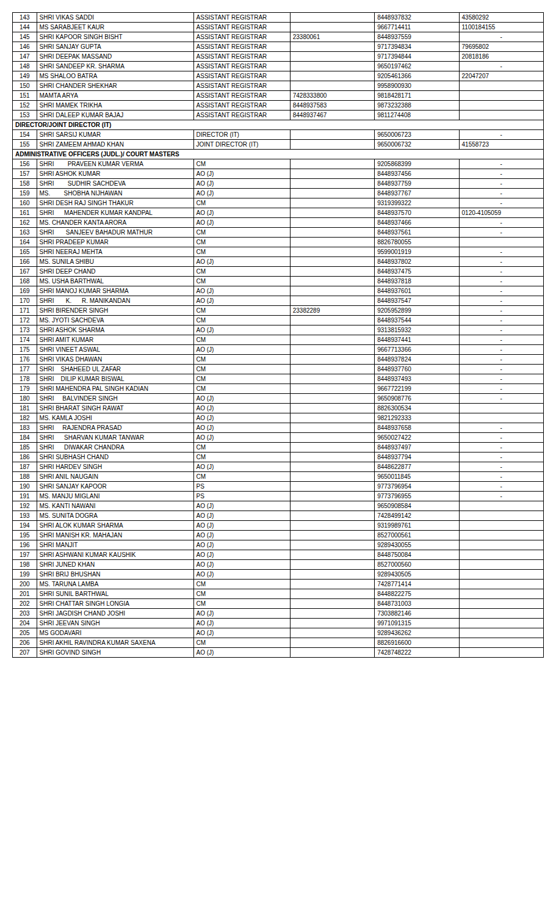| 143 | SHRI VIKAS SADDI | ASSISTANT REGISTRAR | | 8448937832 | 43580292 |
| 144 | MS SARABJEET KAUR | ASSISTANT REGISTRAR | | 9667714411 | 1100184155 |
| 145 | SHRI KAPOOR SINGH BISHT | ASSISTANT REGISTRAR | 23380061 | 8448937559 | - |
| 146 | SHRI SANJAY GUPTA | ASSISTANT REGISTRAR | | 9717394834 | 79695802 |
| 147 | SHRI DEEPAK MASSAND | ASSISTANT REGISTRAR | | 9717394844 | 20818186 |
| 148 | SHRI SANDEEP KR. SHARMA | ASSISTANT REGISTRAR | | 9650197462 | - |
| 149 | MS SHALOO BATRA | ASSISTANT REGISTRAR | | 9205461366 | 22047207 |
| 150 | SHRI CHANDER SHEKHAR | ASSISTANT REGISTRAR | | 9958900930 | |
| 151 | MAMTA ARYA | ASSISTANT REGISTRAR | 7428333800 | 9818428171 | |
| 152 | SHRI MAMEK TRIKHA | ASSISTANT REGISTRAR | 8448937583 | 9873232388 | |
| 153 | SHRI DALEEP KUMAR BAJAJ | ASSISTANT REGISTRAR | 8448937467 | 9811274408 | |
| DIRECTOR/JOINT DIRECTOR (IT) |
| 154 | SHRI SARSIJ KUMAR | DIRECTOR (IT) | | 9650006723 | - |
| 155 | SHRI ZAMEEM AHMAD KHAN | JOINT DIRECTOR (IT) | | 9650006732 | 41558723 |
| ADMINISTRATIVE OFFICERS (JUDL.)/ COURT MASTERS |
| 156 | SHRI PRAVEEN KUMAR VERMA | CM | | 9205868399 | - |
| 157 | SHRI ASHOK KUMAR | AO (J) | | 8448937456 | - |
| 158 | SHRI SUDHIR SACHDEVA | AO (J) | | 8448937759 | - |
| 159 | MS. SHOBHA NIJHAWAN | AO (J) | | 8448937767 | - |
| 160 | SHRI DESH RAJ SINGH THAKUR | CM | | 9319399322 | - |
| 161 | SHRI MAHENDER KUMAR KANDPAL | AO (J) | | 8448937570 | 0120-4105059 |
| 162 | MS. CHANDER KANTA ARORA | AO (J) | | 8448937466 | - |
| 163 | SHRI SANJEEV BAHADUR MATHUR | CM | | 8448937561 | - |
| 164 | SHRI PRADEEP KUMAR | CM | | 8826780055 | |
| 165 | SHRI NEERAJ MEHTA | CM | | 9599001919 | - |
| 166 | MS. SUNILA SHIBU | AO (J) | | 8448937802 | - |
| 167 | SHRI DEEP CHAND | CM | | 8448937475 | - |
| 168 | MS. USHA BARTHWAL | CM | | 8448937818 | - |
| 169 | SHRI MANOJ KUMAR SHARMA | AO (J) | | 8448937601 | - |
| 170 | SHRI K. R. MANIKANDAN | AO (J) | | 8448937547 | - |
| 171 | SHRI BIRENDER SINGH | CM | 23382289 | 9205952899 | - |
| 172 | MS. JYOTI SACHDEVA | CM | | 8448937544 | - |
| 173 | SHRI ASHOK SHARMA | AO (J) | | 9313815932 | - |
| 174 | SHRI AMIT KUMAR | CM | | 8448937441 | - |
| 175 | SHRI VINEET ASWAL | AO (J) | | 9667713366 | - |
| 176 | SHRI VIKAS DHAWAN | CM | | 8448937824 | - |
| 177 | SHRI SHAHEED UL ZAFAR | CM | | 8448937760 | - |
| 178 | SHRI DILIP KUMAR BISWAL | CM | | 8448937493 | - |
| 179 | SHRI MAHENDRA PAL SINGH KADIAN | CM | | 9667722199 | - |
| 180 | SHRI BALVINDER SINGH | AO (J) | | 9650908776 | - |
| 181 | SHRI BHARAT SINGH RAWAT | AO (J) | | 8826300534 | |
| 182 | MS. KAMLA JOSHI | AO (J) | | 9821292333 | |
| 183 | SHRI RAJENDRA PRASAD | AO (J) | | 8448937658 | - |
| 184 | SHRI SHARVAN KUMAR TANWAR | AO (J) | | 9650027422 | - |
| 185 | SHRI DIWAKAR CHANDRA | CM | | 8448937497 | - |
| 186 | SHRI SUBHASH CHAND | CM | | 8448937794 | - |
| 187 | SHRI HARDEV SINGH | AO (J) | | 8448622877 | - |
| 188 | SHRI ANIL NAUGAIN | CM | | 9650011845 | - |
| 190 | SHRI SANJAY KAPOOR | PS | | 9773796954 | - |
| 191 | MS. MANJU MIGLANI | PS | | 9773796955 | - |
| 192 | MS. KANTI NAWANI | AO (J) | | 9650908584 | |
| 193 | MS. SUNITA DOGRA | AO (J) | | 7428499142 | |
| 194 | SHRI ALOK KUMAR SHARMA | AO (J) | | 9319989761 | |
| 195 | SHRI MANISH KR. MAHAJAN | AO (J) | | 8527000561 | |
| 196 | SHRI MANJIT | AO (J) | | 9289430055 | |
| 197 | SHRI ASHWANI KUMAR KAUSHIK | AO (J) | | 8448750084 | |
| 198 | SHRI JUNED KHAN | AO (J) | | 8527000560 | |
| 199 | SHRI BRIJ BHUSHAN | AO (J) | | 9289430505 | |
| 200 | MS. TARUNA LAMBA | CM | | 7428771414 | |
| 201 | SHRI SUNIL BARTHWAL | CM | | 8448822275 | |
| 202 | SHRI CHATTAR SINGH LONGIA | CM | | 8448731003 | |
| 203 | SHRI JAGDISH CHAND JOSHI | AO (J) | | 7303882146 | |
| 204 | SHRI JEEVAN SINGH | AO (J) | | 9971091315 | |
| 205 | MS GODAVARI | AO (J) | | 9289436262 | |
| 206 | SHRI AKHIL RAVINDRA KUMAR SAXENA | CM | | 8826916600 | |
| 207 | SHRI GOVIND SINGH | AO (J) | | 7428748222 | |